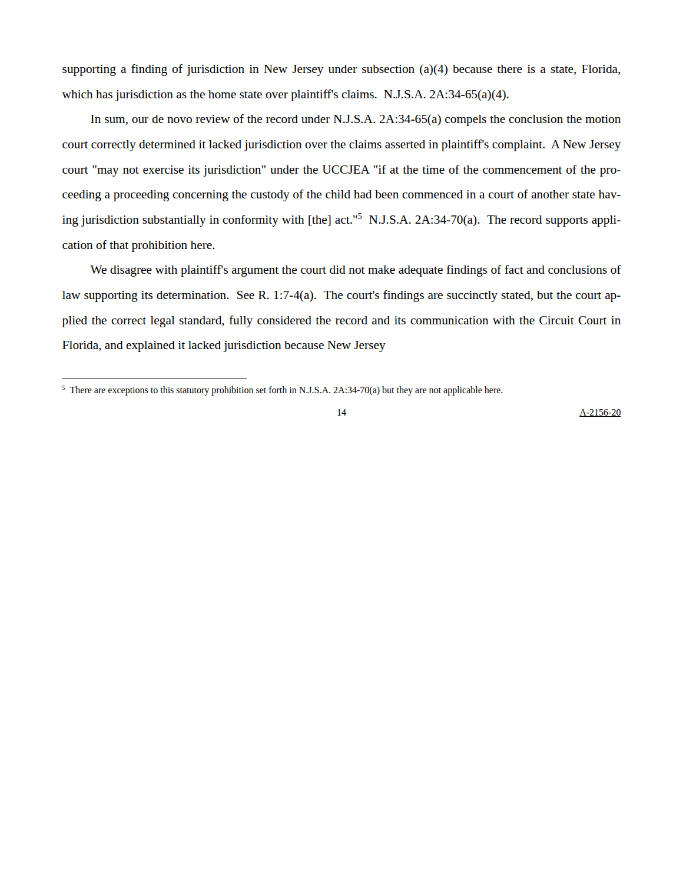supporting a finding of jurisdiction in New Jersey under subsection (a)(4) because there is a state, Florida, which has jurisdiction as the home state over plaintiff's claims. N.J.S.A. 2A:34-65(a)(4).
In sum, our de novo review of the record under N.J.S.A. 2A:34-65(a) compels the conclusion the motion court correctly determined it lacked jurisdiction over the claims asserted in plaintiff's complaint. A New Jersey court "may not exercise its jurisdiction" under the UCCJEA "if at the time of the commencement of the proceeding a proceeding concerning the custody of the child had been commenced in a court of another state having jurisdiction substantially in conformity with [the] act."5 N.J.S.A. 2A:34-70(a). The record supports application of that prohibition here.
We disagree with plaintiff's argument the court did not make adequate findings of fact and conclusions of law supporting its determination. See R. 1:7-4(a). The court's findings are succinctly stated, but the court applied the correct legal standard, fully considered the record and its communication with the Circuit Court in Florida, and explained it lacked jurisdiction because New Jersey
5 There are exceptions to this statutory prohibition set forth in N.J.S.A. 2A:34-70(a) but they are not applicable here.
14 A-2156-20